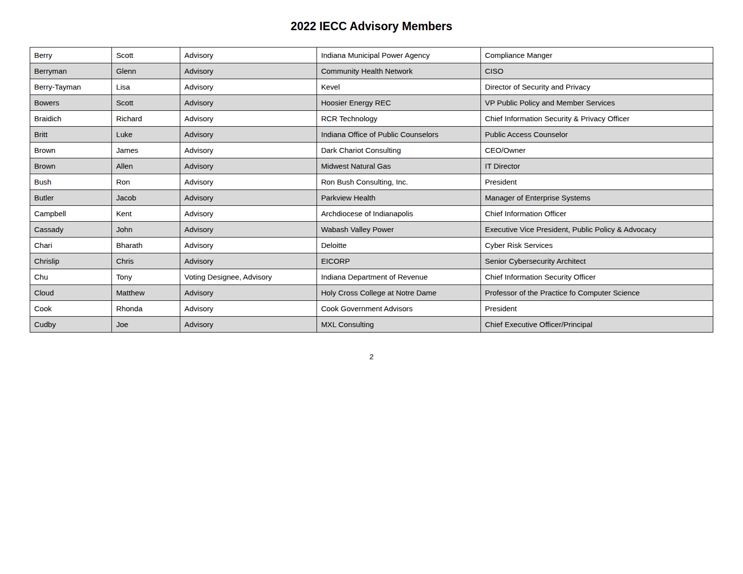2022 IECC Advisory Members
| Berry | Scott | Advisory | Indiana Municipal Power Agency | Compliance Manger |
| Berryman | Glenn | Advisory | Community Health Network | CISO |
| Berry-Tayman | Lisa | Advisory | Kevel | Director of Security and Privacy |
| Bowers | Scott | Advisory | Hoosier Energy REC | VP Public Policy and Member Services |
| Braidich | Richard | Advisory | RCR Technology | Chief Information Security & Privacy Officer |
| Britt | Luke | Advisory | Indiana Office of Public Counselors | Public Access Counselor |
| Brown | James | Advisory | Dark Chariot Consulting | CEO/Owner |
| Brown | Allen | Advisory | Midwest Natural Gas | IT Director |
| Bush | Ron | Advisory | Ron Bush Consulting, Inc. | President |
| Butler | Jacob | Advisory | Parkview Health | Manager of Enterprise Systems |
| Campbell | Kent | Advisory | Archdiocese of Indianapolis | Chief Information Officer |
| Cassady | John | Advisory | Wabash Valley Power | Executive Vice President, Public Policy & Advocacy |
| Chari | Bharath | Advisory | Deloitte | Cyber Risk Services |
| Chrislip | Chris | Advisory | EICORP | Senior Cybersecurity Architect |
| Chu | Tony | Voting Designee, Advisory | Indiana Department of Revenue | Chief Information Security Officer |
| Cloud | Matthew | Advisory | Holy Cross College at Notre Dame | Professor of the Practice fo Computer Science |
| Cook | Rhonda | Advisory | Cook Government Advisors | President |
| Cudby | Joe | Advisory | MXL Consulting | Chief Executive Officer/Principal |
2